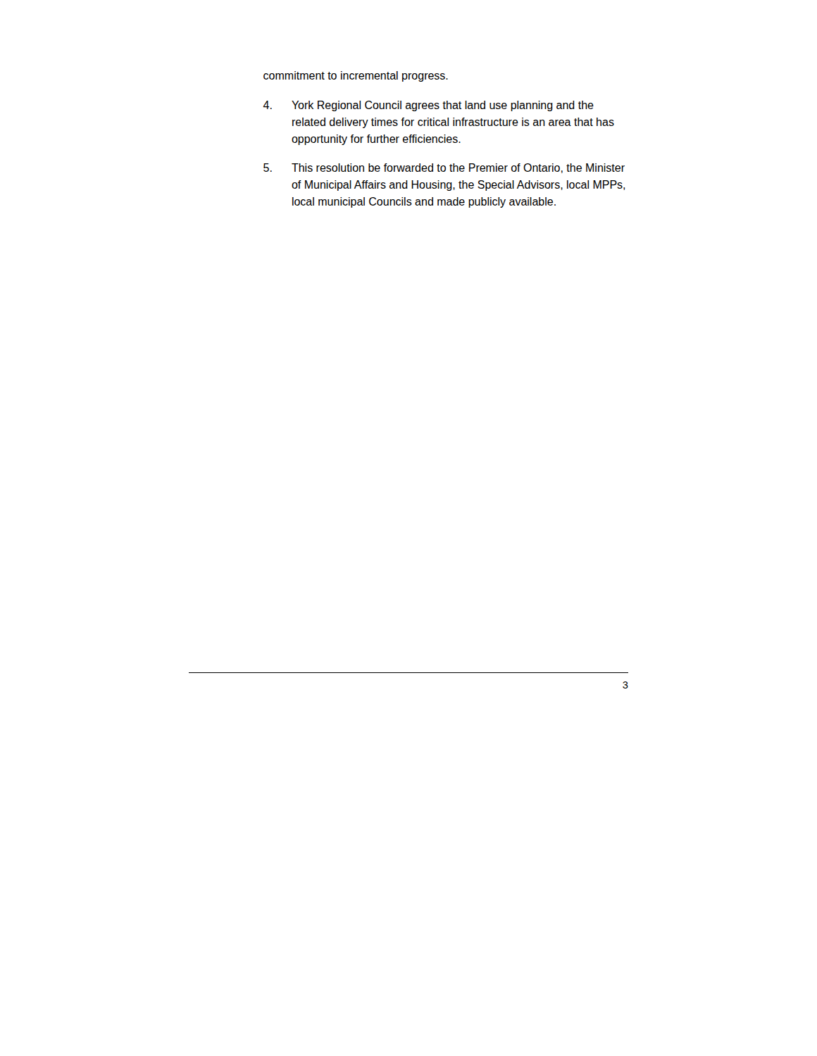commitment to incremental progress.
4. York Regional Council agrees that land use planning and the related delivery times for critical infrastructure is an area that has opportunity for further efficiencies.
5. This resolution be forwarded to the Premier of Ontario, the Minister of Municipal Affairs and Housing, the Special Advisors, local MPPs, local municipal Councils and made publicly available.
3